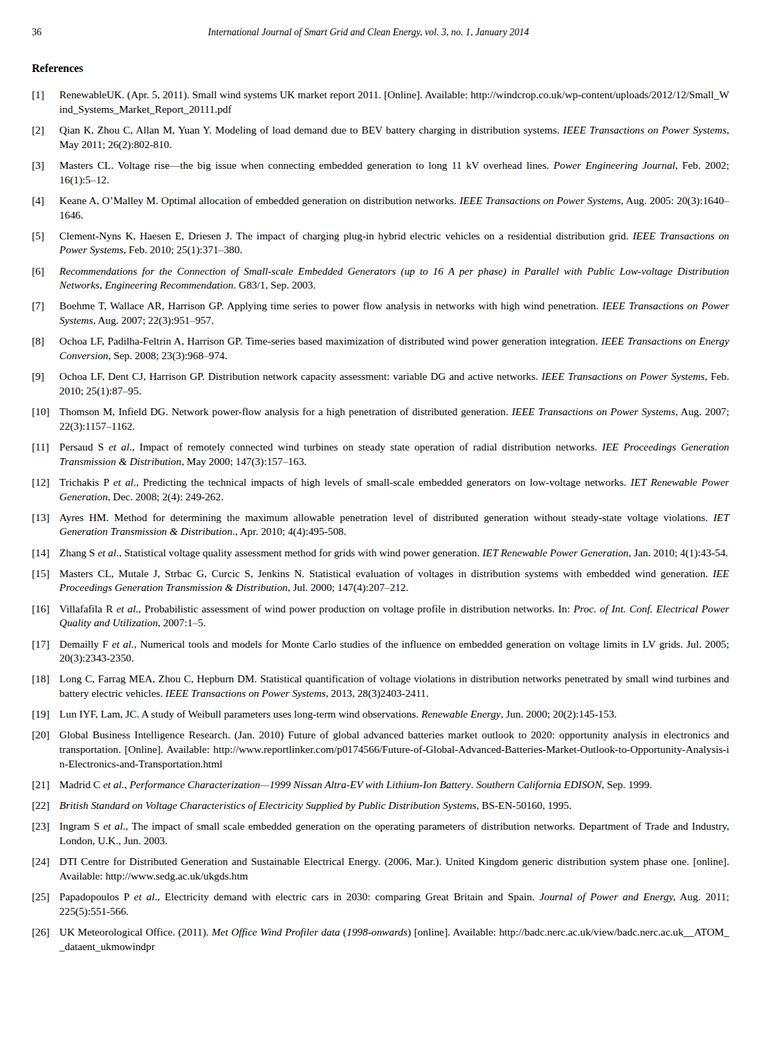36 International Journal of Smart Grid and Clean Energy, vol. 3, no. 1, January 2014
References
[1] RenewableUK. (Apr. 5, 2011). Small wind systems UK market report 2011. [Online]. Available: http://windcrop.co.uk/wp-content/uploads/2012/12/Small_Wind_Systems_Market_Report_20111.pdf
[2] Qian K, Zhou C, Allan M, Yuan Y. Modeling of load demand due to BEV battery charging in distribution systems. IEEE Transactions on Power Systems, May 2011; 26(2):802-810.
[3] Masters CL. Voltage rise—the big issue when connecting embedded generation to long 11 kV overhead lines. Power Engineering Journal, Feb. 2002; 16(1):5–12.
[4] Keane A, O’Malley M. Optimal allocation of embedded generation on distribution networks. IEEE Transactions on Power Systems, Aug. 2005: 20(3):1640–1646.
[5] Clement-Nyns K, Haesen E, Driesen J. The impact of charging plug-in hybrid electric vehicles on a residential distribution grid. IEEE Transactions on Power Systems, Feb. 2010; 25(1):371–380.
[6] Recommendations for the Connection of Small-scale Embedded Generators (up to 16 A per phase) in Parallel with Public Low-voltage Distribution Networks, Engineering Recommendation. G83/1, Sep. 2003.
[7] Boehme T, Wallace AR, Harrison GP. Applying time series to power flow analysis in networks with high wind penetration. IEEE Transactions on Power Systems, Aug. 2007; 22(3):951–957.
[8] Ochoa LF, Padilha-Feltrin A, Harrison GP. Time-series based maximization of distributed wind power generation integration. IEEE Transactions on Energy Conversion, Sep. 2008; 23(3):968–974.
[9] Ochoa LF, Dent CJ, Harrison GP. Distribution network capacity assessment: variable DG and active networks. IEEE Transactions on Power Systems, Feb. 2010; 25(1):87–95.
[10] Thomson M, Infield DG. Network power-flow analysis for a high penetration of distributed generation. IEEE Transactions on Power Systems, Aug. 2007; 22(3):1157–1162.
[11] Persaud S et al., Impact of remotely connected wind turbines on steady state operation of radial distribution networks. IEE Proceedings Generation Transmission & Distribution, May 2000; 147(3):157–163.
[12] Trichakis P et al., Predicting the technical impacts of high levels of small-scale embedded generators on low-voltage networks. IET Renewable Power Generation, Dec. 2008; 2(4): 249-262.
[13] Ayres HM. Method for determining the maximum allowable penetration level of distributed generation without steady-state voltage violations. IET Generation Transmission & Distribution., Apr. 2010; 4(4):495-508.
[14] Zhang S et al., Statistical voltage quality assessment method for grids with wind power generation. IET Renewable Power Generation, Jan. 2010; 4(1):43-54.
[15] Masters CL, Mutale J, Strbac G, Curcic S, Jenkins N. Statistical evaluation of voltages in distribution systems with embedded wind generation. IEE Proceedings Generation Transmission & Distribution, Jul. 2000; 147(4):207–212.
[16] Villafafila R et al., Probabilistic assessment of wind power production on voltage profile in distribution networks. In: Proc. of Int. Conf. Electrical Power Quality and Utilization, 2007:1–5.
[17] Demailly F et al., Numerical tools and models for Monte Carlo studies of the influence on embedded generation on voltage limits in LV grids. Jul. 2005; 20(3):2343-2350.
[18] Long C, Farrag MEA, Zhou C, Hepburn DM. Statistical quantification of voltage violations in distribution networks penetrated by small wind turbines and battery electric vehicles. IEEE Transactions on Power Systems, 2013, 28(3)2403-2411.
[19] Lun IYF, Lam, JC. A study of Weibull parameters uses long-term wind observations. Renewable Energy, Jun. 2000; 20(2):145-153.
[20] Global Business Intelligence Research. (Jan. 2010) Future of global advanced batteries market outlook to 2020: opportunity analysis in electronics and transportation. [Online]. Available: http://www.reportlinker.com/p0174566/Future-of-Global-Advanced-Batteries-Market-Outlook-to-Opportunity-Analysis-in-Electronics-and-Transportation.html
[21] Madrid C et al., Performance Characterization—1999 Nissan Altra-EV with Lithium-Ion Battery. Southern California EDISON, Sep. 1999.
[22] British Standard on Voltage Characteristics of Electricity Supplied by Public Distribution Systems, BS-EN-50160, 1995.
[23] Ingram S et al., The impact of small scale embedded generation on the operating parameters of distribution networks. Department of Trade and Industry, London, U.K., Jun. 2003.
[24] DTI Centre for Distributed Generation and Sustainable Electrical Energy. (2006, Mar.). United Kingdom generic distribution system phase one. [online]. Available: http://www.sedg.ac.uk/ukgds.htm
[25] Papadopoulos P et al., Electricity demand with electric cars in 2030: comparing Great Britain and Spain. Journal of Power and Energy, Aug. 2011; 225(5):551-566.
[26] UK Meteorological Office. (2011). Met Office Wind Profiler data (1998-onwards) [online]. Available: http://badc.nerc.ac.uk/view/badc.nerc.ac.uk__ATOM__dataent_ukmowindpr